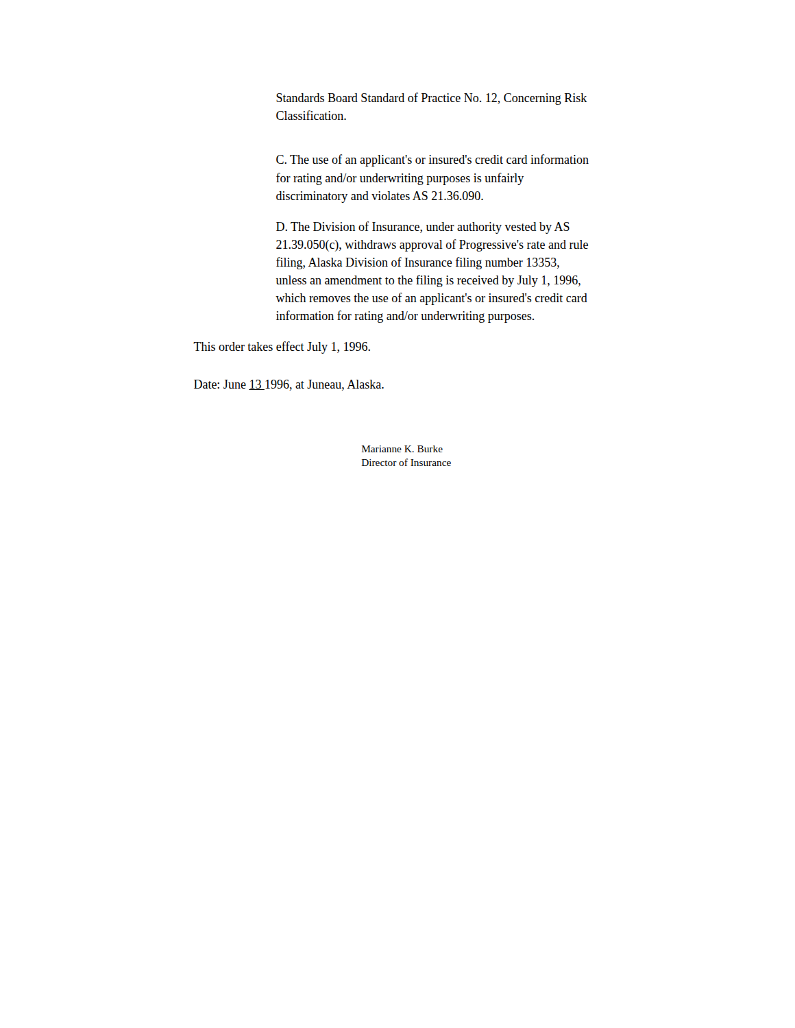Standards Board Standard of Practice No. 12, Concerning Risk Classification.
C. The use of an applicant's or insured's credit card information for rating and/or underwriting purposes is unfairly discriminatory and violates AS 21.36.090.
D. The Division of Insurance, under authority vested by AS 21.39.050(c), withdraws approval of Progressive's rate and rule filing, Alaska Division of Insurance filing number 13353, unless an amendment to the filing is received by July 1, 1996, which removes the use of an applicant's or insured's credit card information for rating and/or underwriting purposes.
This order takes effect July 1, 1996.
Date: June 13 1996, at Juneau, Alaska.
Marianne K. Burke
Director of Insurance